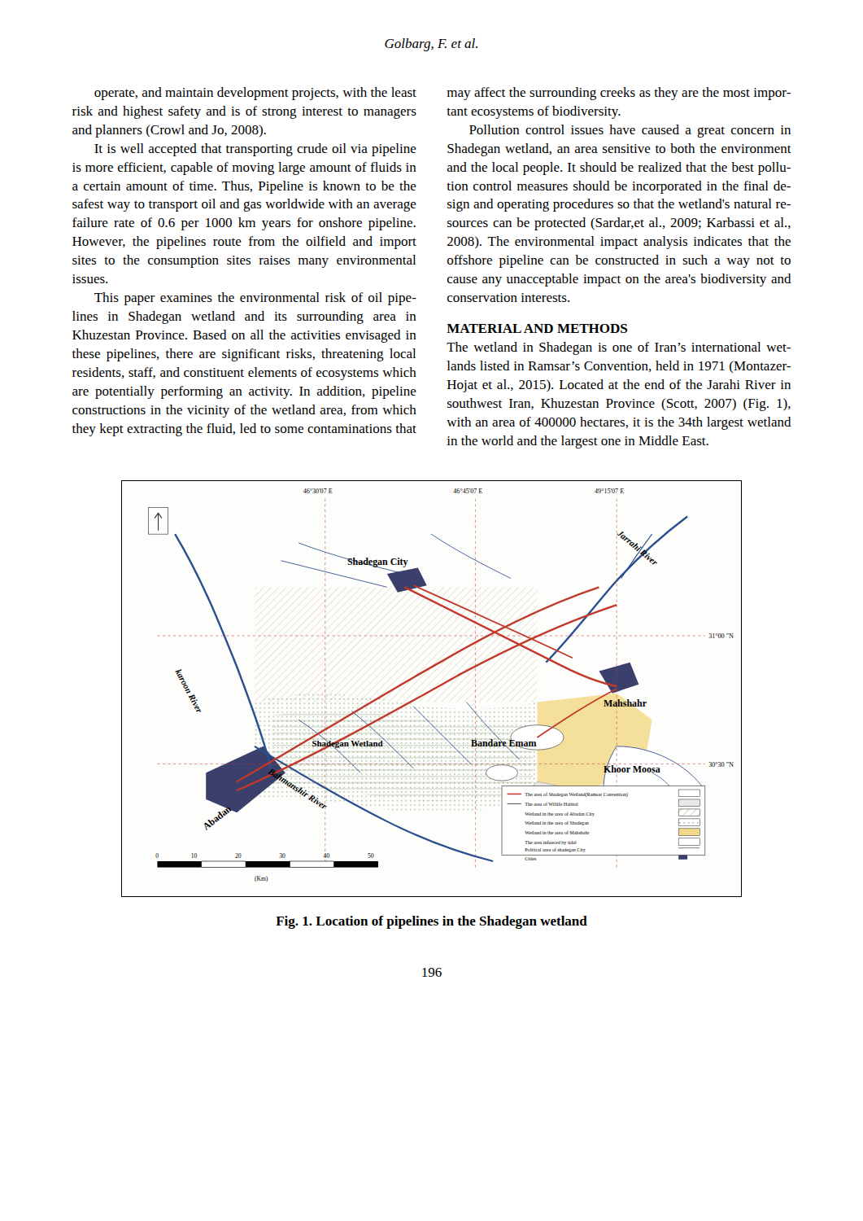Golbarg, F. et al.
operate, and maintain development projects, with the least risk and highest safety and is of strong interest to managers and planners (Crowl and Jo, 2008).
It is well accepted that transporting crude oil via pipeline is more efficient, capable of moving large amount of fluids in a certain amount of time. Thus, Pipeline is known to be the safest way to transport oil and gas worldwide with an average failure rate of 0.6 per 1000 km years for onshore pipeline. However, the pipelines route from the oilfield and import sites to the consumption sites raises many environmental issues.
This paper examines the environmental risk of oil pipelines in Shadegan wetland and its surrounding area in Khuzestan Province. Based on all the activities envisaged in these pipelines, there are significant risks, threatening local residents, staff, and constituent elements of ecosystems which are potentially performing an activity. In addition, pipeline constructions in the vicinity of the wetland area, from which they kept extracting the fluid, led to some contaminations that may affect the surrounding creeks as they are the most important ecosystems of biodiversity.
Pollution control issues have caused a great concern in Shadegan wetland, an area sensitive to both the environment and the local people. It should be realized that the best pollution control measures should be incorporated in the final design and operating procedures so that the wetland's natural resources can be protected (Sardar,et al., 2009; Karbassi et al., 2008). The environmental impact analysis indicates that the offshore pipeline can be constructed in such a way not to cause any unacceptable impact on the area's biodiversity and conservation interests.
Material and Methods
The wetland in Shadegan is one of Iran’s international wetlands listed in Ramsar’s Convention, held in 1971 (Montazer-Hojat et al., 2015). Located at the end of the Jarahi River in southwest Iran, Khuzestan Province (Scott, 2007) (Fig. 1), with an area of 400000 hectares, it is the 34th largest wetland in the world and the largest one in Middle East.
46°30'07 E 46°45'07 E 49°15'07 E 31°00 "N 30°30 "N Shadegan City Abadan Bandare Emam Mahshahr Shadegan Wetland Khoor Moosa karoon River Jarrahi River Bahmanshir River The area of Shadegan Wetland(Ramsar Convention) The area of Willife Habital Wetland in the area of Abadan City Wetland in the area of Shadegan Wetland in the area of Mahshahr The area infueced by tidal Political area of shadegan City Cities 0 10 20 30 40 50 (Km)
Fig. 1. Location of pipelines in the Shadegan wetland
196